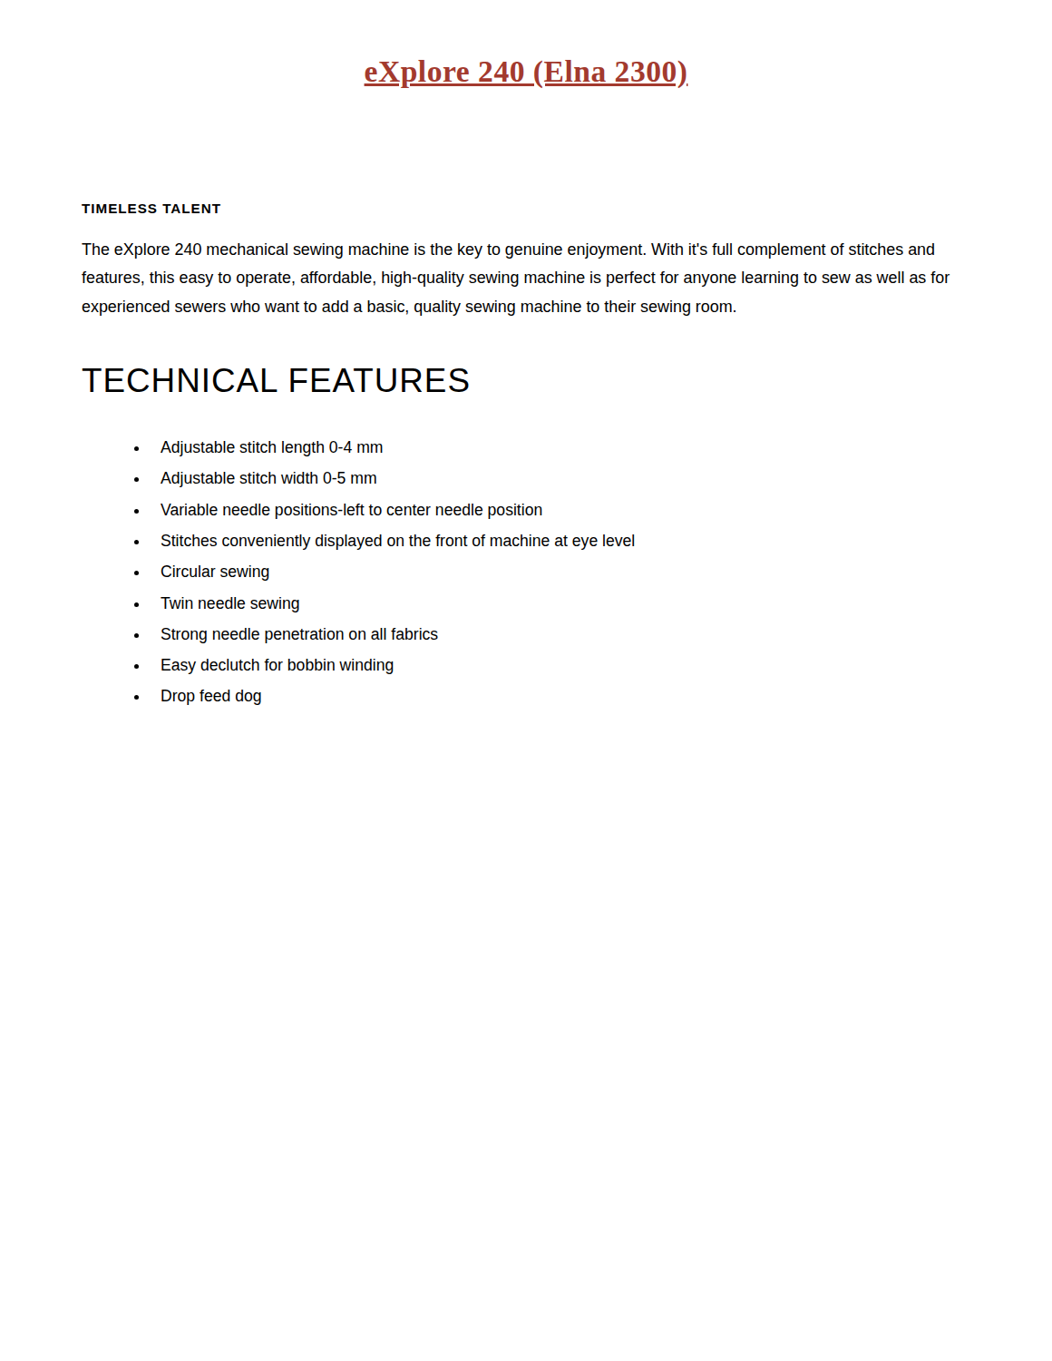eXplore 240 (Elna 2300)
TIMELESS TALENT
The eXplore 240 mechanical sewing machine is the key to genuine enjoyment. With it's full complement of stitches and features, this easy to operate, affordable, high-quality sewing machine is perfect for anyone learning to sew as well as for experienced sewers who want to add a basic, quality sewing machine to their sewing room.
TECHNICAL FEATURES
Adjustable stitch length 0-4 mm
Adjustable stitch width 0-5 mm
Variable needle positions-left to center needle position
Stitches conveniently displayed on the front of machine at eye level
Circular sewing
Twin needle sewing
Strong needle penetration on all fabrics
Easy declutch for bobbin winding
Drop feed dog